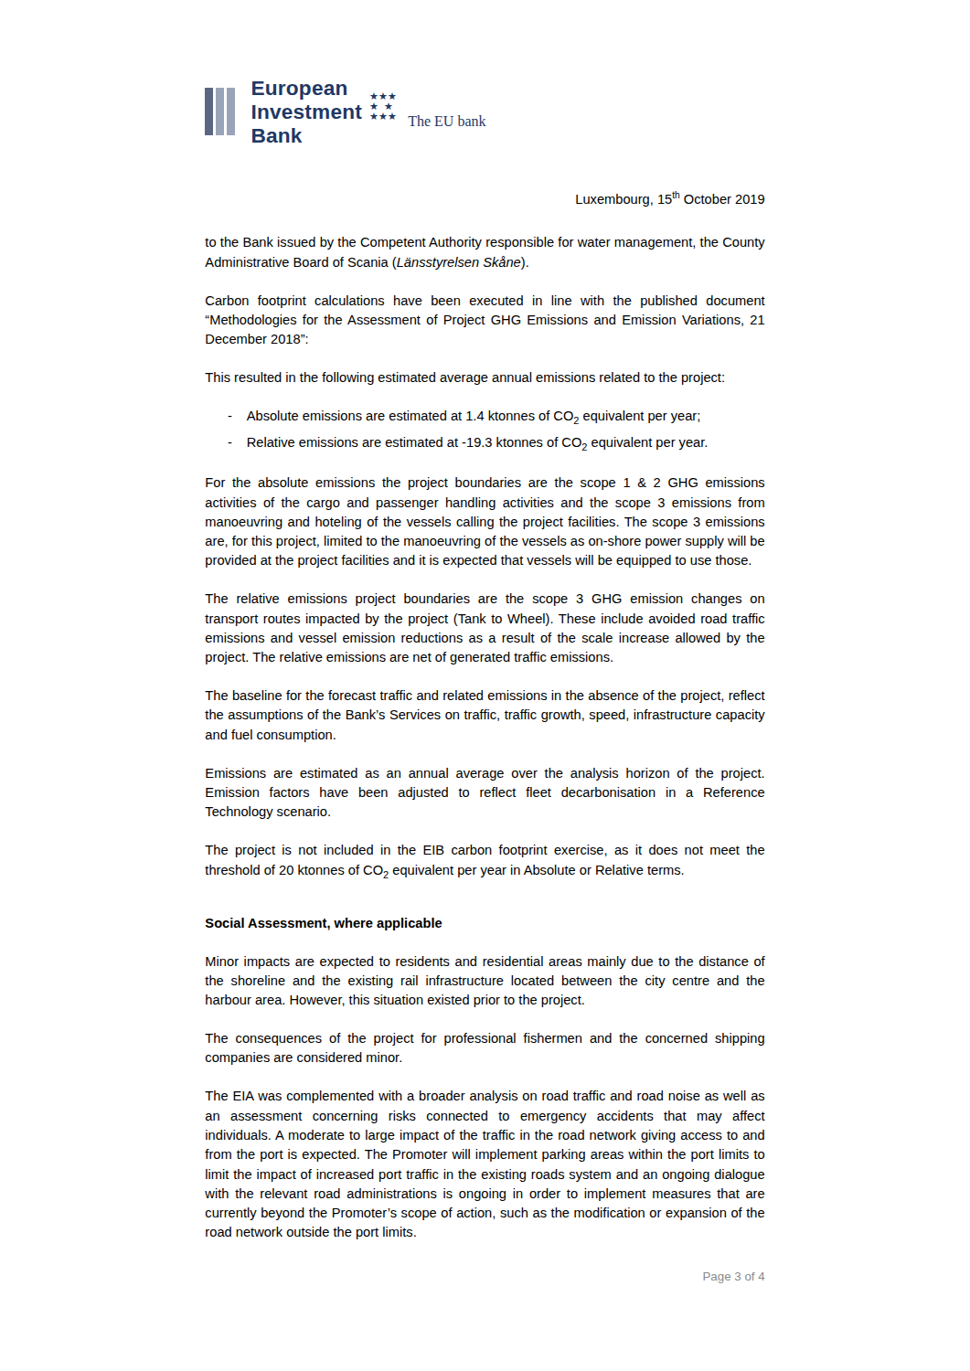European
Investment
Bank ★★★
★ ★
★★★ The EU bank
Luxembourg, 15th October 2019
to the Bank issued by the Competent Authority responsible for water management, the County Administrative Board of Scania (Länsstyrelsen Skåne).
Carbon footprint calculations have been executed in line with the published document “Methodologies for the Assessment of Project GHG Emissions and Emission Variations, 21 December 2018”:
This resulted in the following estimated average annual emissions related to the project:
Absolute emissions are estimated at 1.4 ktonnes of CO2 equivalent per year;
Relative emissions are estimated at -19.3 ktonnes of CO2 equivalent per year.
For the absolute emissions the project boundaries are the scope 1 & 2 GHG emissions activities of the cargo and passenger handling activities and the scope 3 emissions from manoeuvring and hoteling of the vessels calling the project facilities. The scope 3 emissions are, for this project, limited to the manoeuvring of the vessels as on-shore power supply will be provided at the project facilities and it is expected that vessels will be equipped to use those.
The relative emissions project boundaries are the scope 3 GHG emission changes on transport routes impacted by the project (Tank to Wheel). These include avoided road traffic emissions and vessel emission reductions as a result of the scale increase allowed by the project. The relative emissions are net of generated traffic emissions.
The baseline for the forecast traffic and related emissions in the absence of the project, reflect the assumptions of the Bank’s Services on traffic, traffic growth, speed, infrastructure capacity and fuel consumption.
Emissions are estimated as an annual average over the analysis horizon of the project. Emission factors have been adjusted to reflect fleet decarbonisation in a Reference Technology scenario.
The project is not included in the EIB carbon footprint exercise, as it does not meet the threshold of 20 ktonnes of CO2 equivalent per year in Absolute or Relative terms.
Social Assessment, where applicable
Minor impacts are expected to residents and residential areas mainly due to the distance of the shoreline and the existing rail infrastructure located between the city centre and the harbour area. However, this situation existed prior to the project.
The consequences of the project for professional fishermen and the concerned shipping companies are considered minor.
The EIA was complemented with a broader analysis on road traffic and road noise as well as an assessment concerning risks connected to emergency accidents that may affect individuals. A moderate to large impact of the traffic in the road network giving access to and from the port is expected. The Promoter will implement parking areas within the port limits to limit the impact of increased port traffic in the existing roads system and an ongoing dialogue with the relevant road administrations is ongoing in order to implement measures that are currently beyond the Promoter’s scope of action, such as the modification or expansion of the road network outside the port limits.
Page 3 of 4